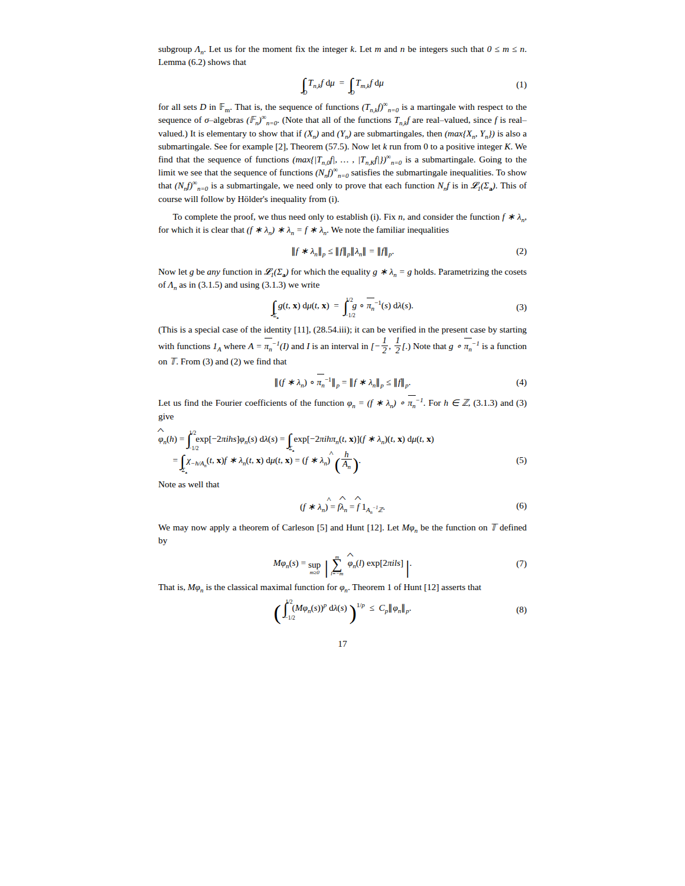subgroup Λn. Let us for the moment fix the integer k. Let m and n be integers such that 0 ≤ m ≤ n. Lemma (6.2) shows that
∫D Tn,kf dμ = ∫D Tm,kf dμ (1)
for all sets D in 𝔽m. That is, the sequence of functions (Tn,kf)∞n=0 is a martingale with respect to the sequence of σ–algebras (𝔽n)∞n=0. (Note that all of the functions Tn,kf are real–valued, since f is real–valued.) It is elementary to show that if (Xn) and (Yn) are submartingales, then (max{Xn, Yn}) is also a submartingale. See for example [2], Theorem (57.5). Now let k run from 0 to a positive integer K. We find that the sequence of functions (max{|Tn,0f|, … , |Tn,Kf|})∞n=0 is a submartingale. Going to the limit we see that the sequence of functions (Nnf)∞n=0 satisfies the submartingale inequalities. To show that (Nnf)∞n=0 is a submartingale, we need only to prove that each function Nnf is in 𝓛1(Σa). This of course will follow by Hölder's inequality from (i).
To complete the proof, we thus need only to establish (i). Fix n, and consider the function f ∗ λn, for which it is clear that (f ∗ λn) ∗ λn = f ∗ λn. We note the familiar inequalities
∥f ∗ λn∥p ≤ ∥f∥p∥λn∥ = ∥f∥p. (2)
Now let g be any function in 𝓛1(Σa) for which the equality g ∗ λn = g holds. Parametrizing the cosets of Λn as in (3.1.5) and using (3.1.3) we write
∫Σa g(t, x) dμ(t, x) = ∫1/2−1/2 g ∘ πn−1(s) dλ(s). (3)
(This is a special case of the identity [11], (28.54.iii); it can be verified in the present case by starting with functions 1A where A = πn−1(I) and I is an interval in [−12, 12[.) Note that g ∘ πn−1 is a function on 𝕋. From (3) and (2) we find that
∥(f ∗ λn) ∘ πn−1∥p = ∥f ∗ λn∥p ≤ ∥f∥p. (4)
Let us find the Fourier coefficients of the function φn = (f ∗ λn) ∘ πn−1. For h ∈ ℤ, (3.1.3) and (3) give
φn(h) = ∫1/2−1/2 exp[−2πihs]φn(s) dλ(s) = ∫Σa exp[−2πihπn(t, x)](f ∗ λn)(t, x) dμ(t, x)
= ∫Σa χ−h/An(t, x)f ∗ λn(t, x) dμ(t, x) = (f ∗ λn) (hAn). (5)
Note as well that
(f ∗ λn) = fλn = f 1An−1ℤ. (6)
We may now apply a theorem of Carleson [5] and Hunt [12]. Let Mφn be the function on 𝕋 defined by
Mφn(s) = sup m≥0 | ∑ml=−m φn(l) exp[2πils] |. (7)
That is, Mφn is the classical maximal function for φn. Theorem 1 of Hunt [12] asserts that
( ∫1/2−1/2 (Mφn(s))p dλ(s) )1/p ≤ Cp∥φn∥p. (8)
17